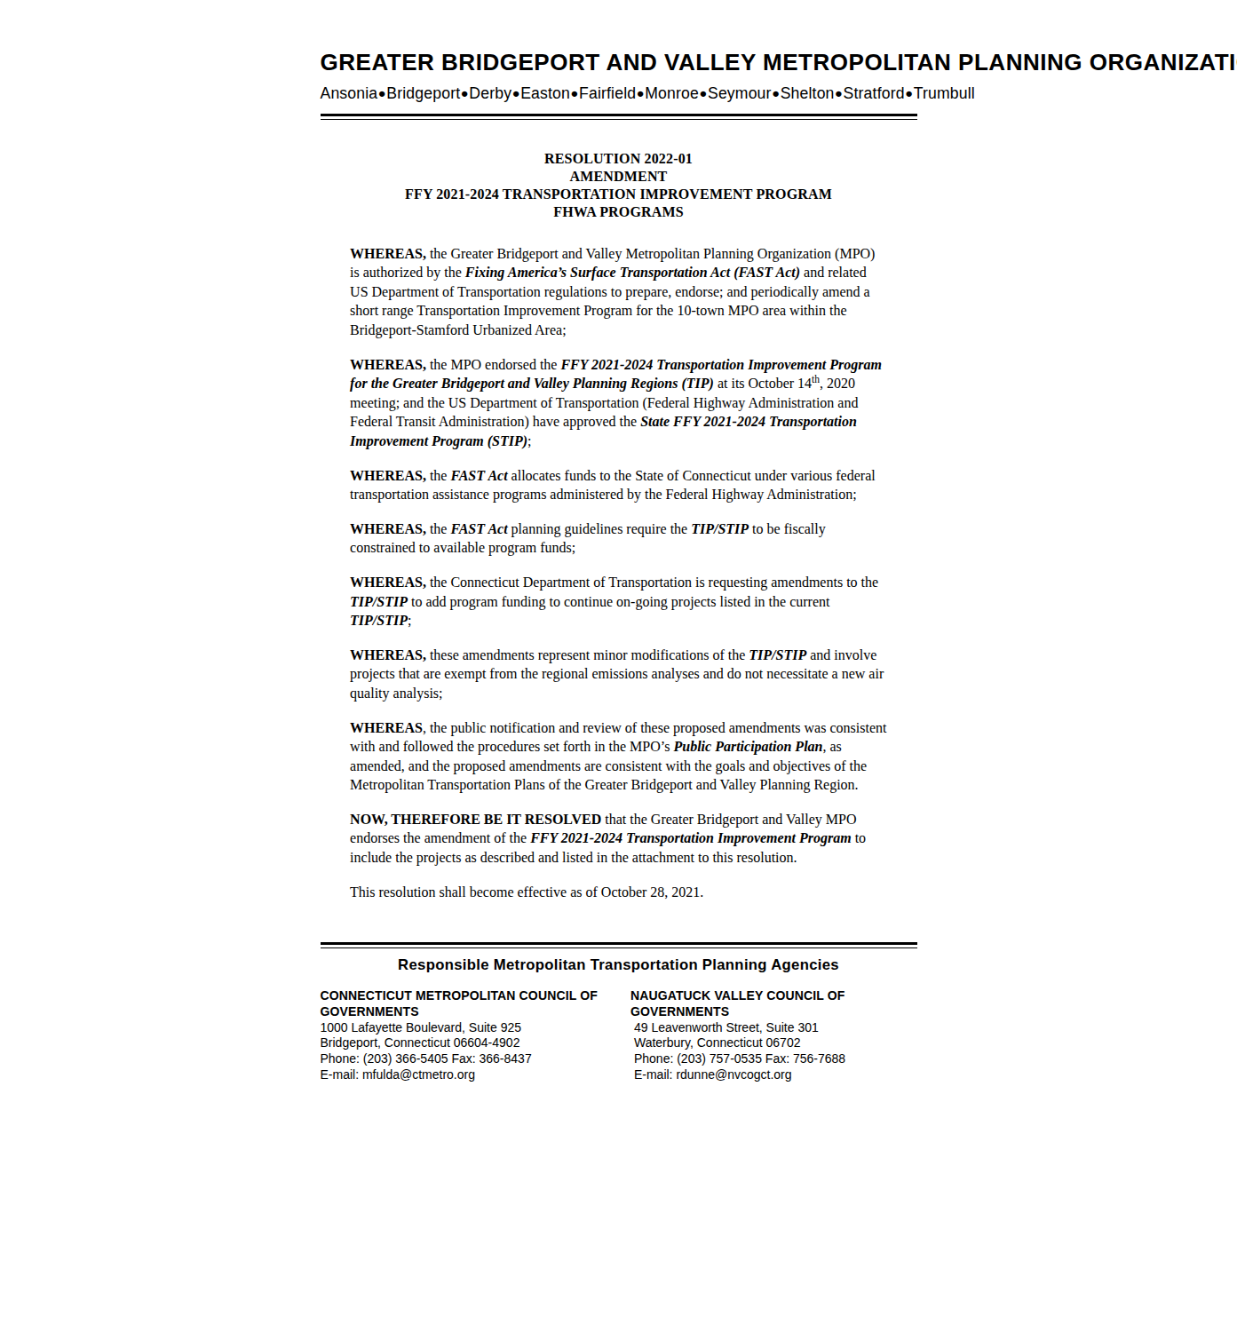GREATER BRIDGEPORT AND VALLEY METROPOLITAN PLANNING ORGANIZATION
Ansonia●Bridgeport●Derby●Easton●Fairfield●Monroe●Seymour●Shelton●Stratford●Trumbull
RESOLUTION 2022-01
AMENDMENT
FFY 2021-2024 TRANSPORTATION IMPROVEMENT PROGRAM
FHWA PROGRAMS
WHEREAS, the Greater Bridgeport and Valley Metropolitan Planning Organization (MPO) is authorized by the Fixing America’s Surface Transportation Act (FAST Act) and related US Department of Transportation regulations to prepare, endorse; and periodically amend a short range Transportation Improvement Program for the 10-town MPO area within the Bridgeport-Stamford Urbanized Area;
WHEREAS, the MPO endorsed the FFY 2021-2024 Transportation Improvement Program for the Greater Bridgeport and Valley Planning Regions (TIP) at its October 14th, 2020 meeting; and the US Department of Transportation (Federal Highway Administration and Federal Transit Administration) have approved the State FFY 2021-2024 Transportation Improvement Program (STIP);
WHEREAS, the FAST Act allocates funds to the State of Connecticut under various federal transportation assistance programs administered by the Federal Highway Administration;
WHEREAS, the FAST Act planning guidelines require the TIP/STIP to be fiscally constrained to available program funds;
WHEREAS, the Connecticut Department of Transportation is requesting amendments to the TIP/STIP to add program funding to continue on-going projects listed in the current TIP/STIP;
WHEREAS, these amendments represent minor modifications of the TIP/STIP and involve projects that are exempt from the regional emissions analyses and do not necessitate a new air quality analysis;
WHEREAS, the public notification and review of these proposed amendments was consistent with and followed the procedures set forth in the MPO’s Public Participation Plan, as amended, and the proposed amendments are consistent with the goals and objectives of the Metropolitan Transportation Plans of the Greater Bridgeport and Valley Planning Region.
NOW, THEREFORE BE IT RESOLVED that the Greater Bridgeport and Valley MPO endorses the amendment of the FFY 2021-2024 Transportation Improvement Program to include the projects as described and listed in the attachment to this resolution.
This resolution shall become effective as of October 28, 2021.
Responsible Metropolitan Transportation Planning Agencies
| CONNECTICUT METROPOLITAN COUNCIL OF GOVERNMENTS 1000 Lafayette Boulevard, Suite 925 Bridgeport, Connecticut 06604-4902 Phone: (203) 366-5405 Fax: 366-8437 E-mail: mfulda@ctmetro.org | NAUGATUCK VALLEY COUNCIL OF GOVERNMENTS 49 Leavenworth Street, Suite 301 Waterbury, Connecticut 06702 Phone: (203) 757-0535 Fax: 756-7688 E-mail: rdunne@nvcogct.org |